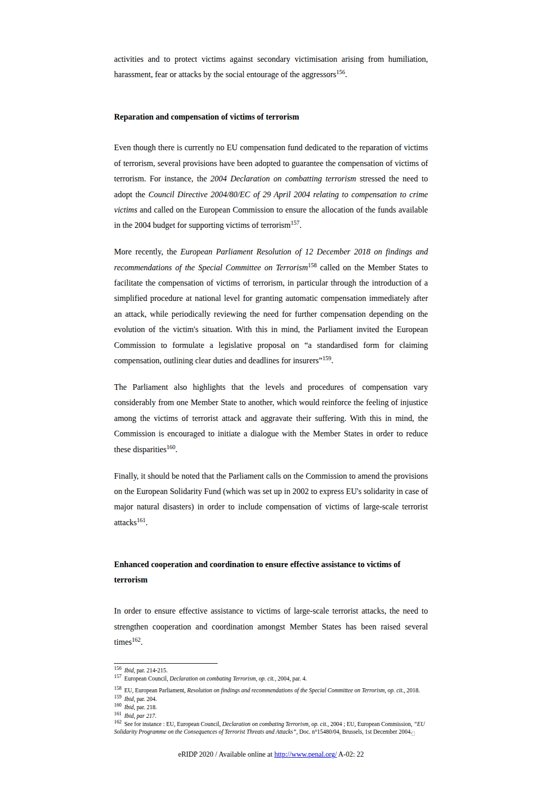activities and to protect victims against secondary victimisation arising from humiliation, harassment, fear or attacks by the social entourage of the aggressors156.
Reparation and compensation of victims of terrorism
Even though there is currently no EU compensation fund dedicated to the reparation of victims of terrorism, several provisions have been adopted to guarantee the compensation of victims of terrorism. For instance, the 2004 Declaration on combatting terrorism stressed the need to adopt the Council Directive 2004/80/EC of 29 April 2004 relating to compensation to crime victims and called on the European Commission to ensure the allocation of the funds available in the 2004 budget for supporting victims of terrorism157.
More recently, the European Parliament Resolution of 12 December 2018 on findings and recommendations of the Special Committee on Terrorism158 called on the Member States to facilitate the compensation of victims of terrorism, in particular through the introduction of a simplified procedure at national level for granting automatic compensation immediately after an attack, while periodically reviewing the need for further compensation depending on the evolution of the victim's situation. With this in mind, the Parliament invited the European Commission to formulate a legislative proposal on “a standardised form for claiming compensation, outlining clear duties and deadlines for insurers”159.
The Parliament also highlights that the levels and procedures of compensation vary considerably from one Member State to another, which would reinforce the feeling of injustice among the victims of terrorist attack and aggravate their suffering. With this in mind, the Commission is encouraged to initiate a dialogue with the Member States in order to reduce these disparities160.
Finally, it should be noted that the Parliament calls on the Commission to amend the provisions on the European Solidarity Fund (which was set up in 2002 to express EU's solidarity in case of major natural disasters) in order to include compensation of victims of large-scale terrorist attacks161.
Enhanced cooperation and coordination to ensure effective assistance to victims of terrorism
In order to ensure effective assistance to victims of large-scale terrorist attacks, the need to strengthen cooperation and coordination amongst Member States has been raised several times162.
156 Ibid, par. 214-215.
157 European Council, Declaration on combating Terrorism, op. cit., 2004, par. 4.
158 EU, European Parliament, Resolution on findings and recommendations of the Special Committee on Terrorism, op. cit., 2018.
159 Ibid, par. 204.
160 Ibid, par. 218.
161 Ibid, par 217.
162 See for instance : EU, European Council, Declaration on combating Terrorism, op. cit., 2004 ; EU, European Commission, ”EU Solidarity Programme on the Consequences of Terrorist Threats and Attacks”, Doc. n°15480/04, Brussels, 1st December 2004.
eRIDP 2020 / Available online at http://www.penal.org/ A-02: 22